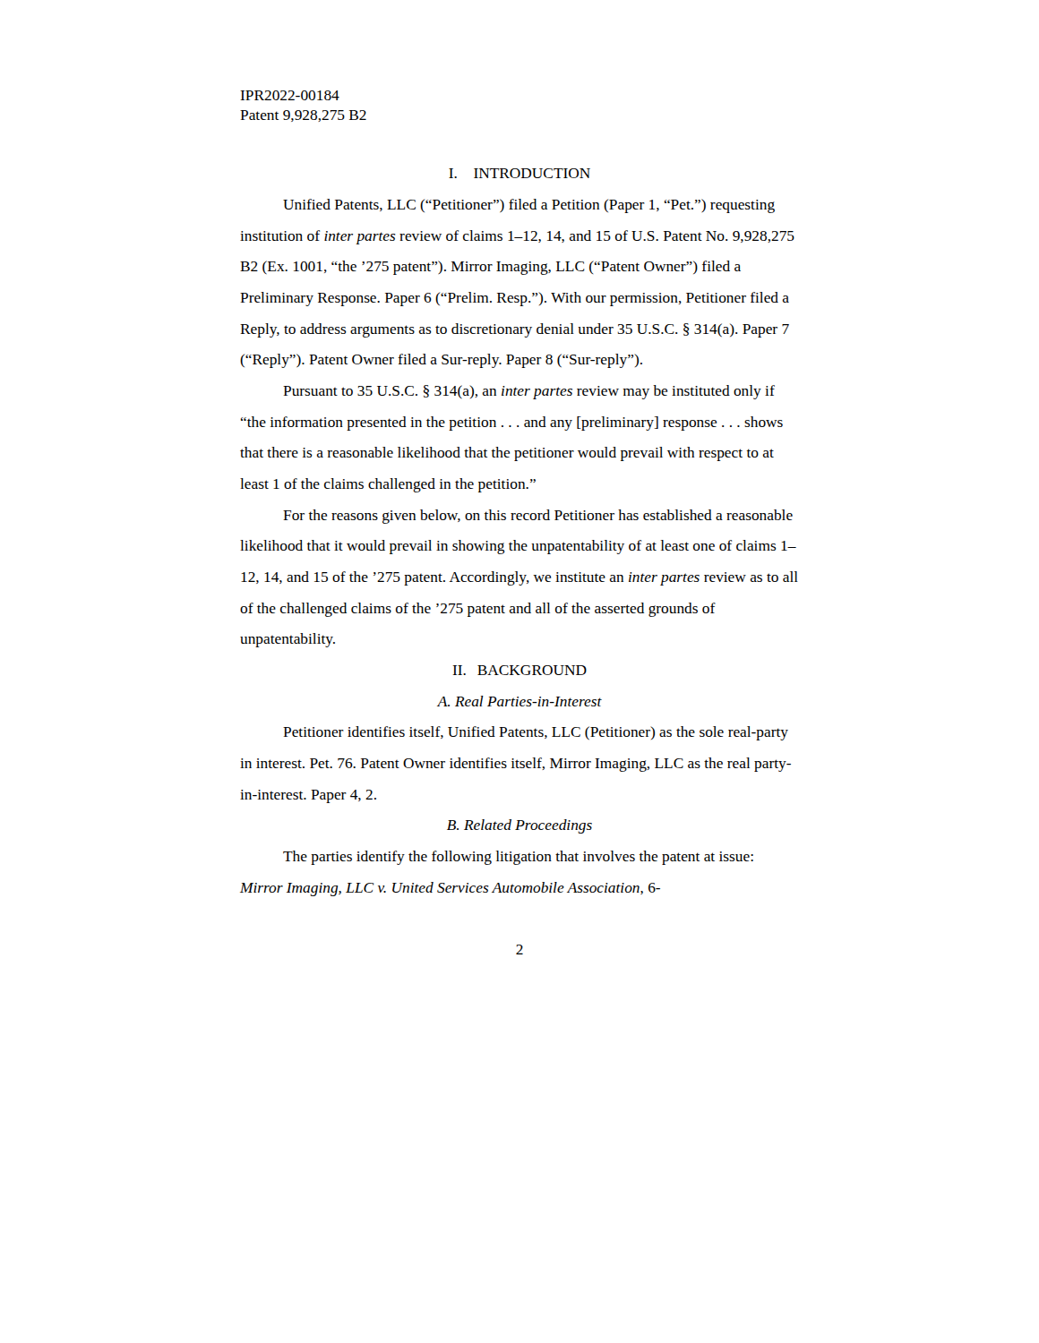IPR2022-00184
Patent 9,928,275 B2
I. INTRODUCTION
Unified Patents, LLC (“Petitioner”) filed a Petition (Paper 1, “Pet.”) requesting institution of inter partes review of claims 1–12, 14, and 15 of U.S. Patent No. 9,928,275 B2 (Ex. 1001, “the ’275 patent”). Mirror Imaging, LLC (“Patent Owner”) filed a Preliminary Response. Paper 6 (“Prelim. Resp.”). With our permission, Petitioner filed a Reply, to address arguments as to discretionary denial under 35 U.S.C. § 314(a). Paper 7 (“Reply”). Patent Owner filed a Sur-reply. Paper 8 (“Sur-reply”).
Pursuant to 35 U.S.C. § 314(a), an inter partes review may be instituted only if “the information presented in the petition . . . and any [preliminary] response . . . shows that there is a reasonable likelihood that the petitioner would prevail with respect to at least 1 of the claims challenged in the petition.”
For the reasons given below, on this record Petitioner has established a reasonable likelihood that it would prevail in showing the unpatentability of at least one of claims 1–12, 14, and 15 of the ’275 patent. Accordingly, we institute an inter partes review as to all of the challenged claims of the ’275 patent and all of the asserted grounds of unpatentability.
II. BACKGROUND
A. Real Parties-in-Interest
Petitioner identifies itself, Unified Patents, LLC (Petitioner) as the sole real-party in interest. Pet. 76. Patent Owner identifies itself, Mirror Imaging, LLC as the real party-in-interest. Paper 4, 2.
B. Related Proceedings
The parties identify the following litigation that involves the patent at issue: Mirror Imaging, LLC v. United Services Automobile Association, 6-
2